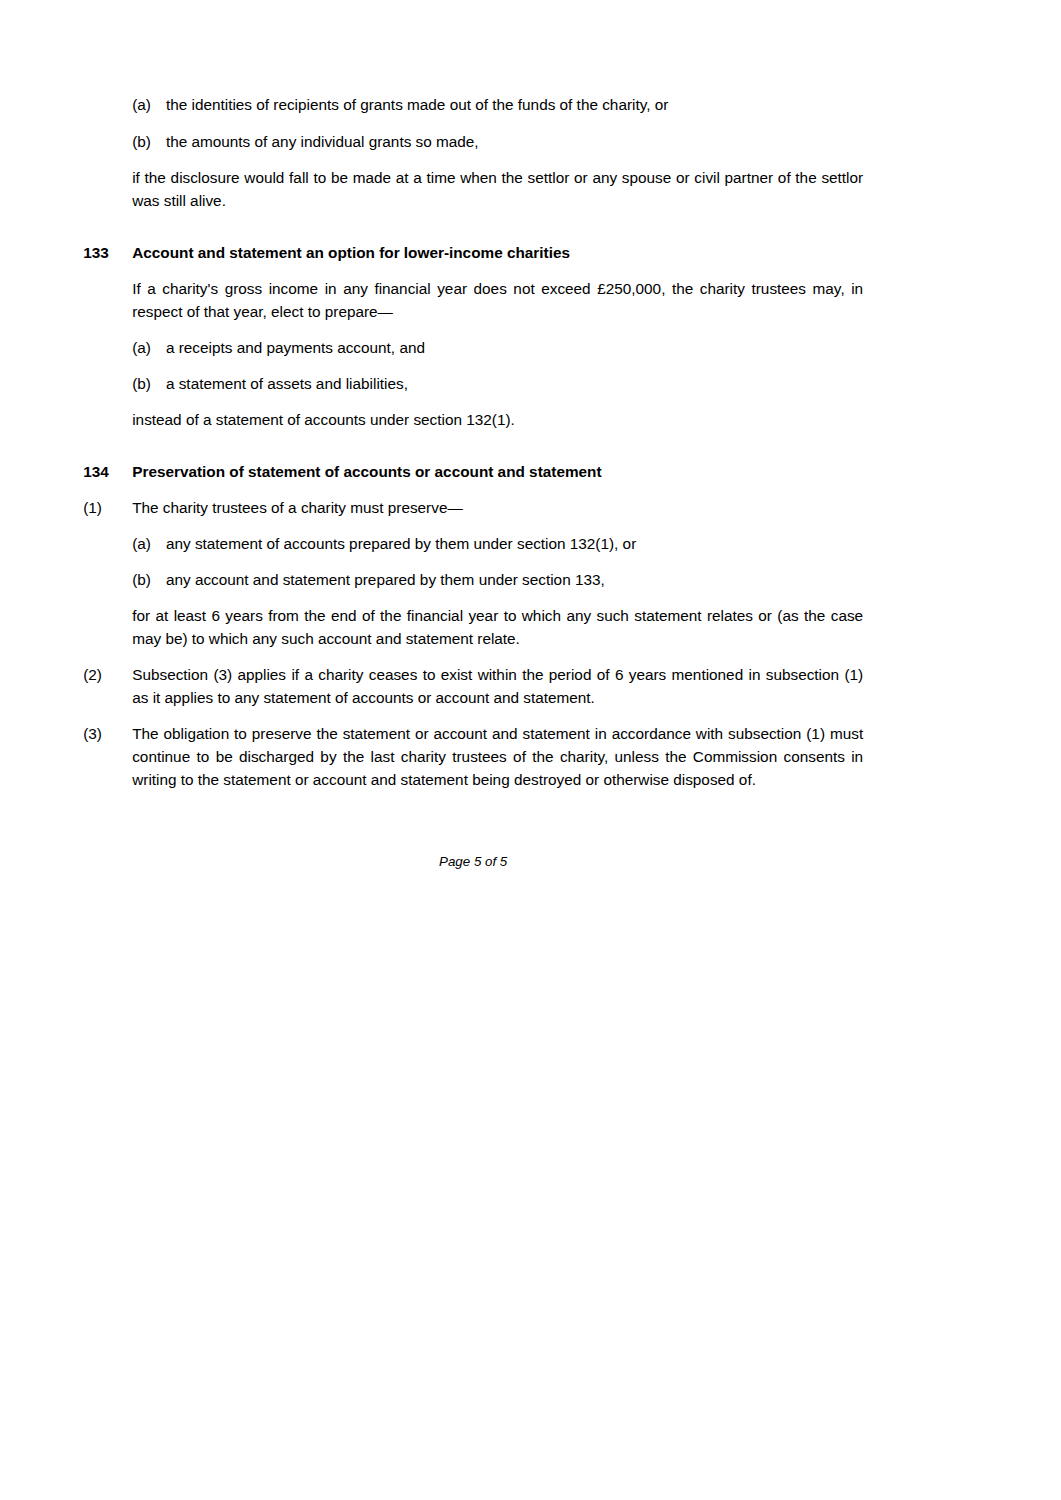(a) the identities of recipients of grants made out of the funds of the charity, or
(b) the amounts of any individual grants so made,
if the disclosure would fall to be made at a time when the settlor or any spouse or civil partner of the settlor was still alive.
133 Account and statement an option for lower-income charities
If a charity's gross income in any financial year does not exceed £250,000, the charity trustees may, in respect of that year, elect to prepare—
(a) a receipts and payments account, and
(b) a statement of assets and liabilities,
instead of a statement of accounts under section 132(1).
134 Preservation of statement of accounts or account and statement
(1) The charity trustees of a charity must preserve—
(a) any statement of accounts prepared by them under section 132(1), or
(b) any account and statement prepared by them under section 133,
for at least 6 years from the end of the financial year to which any such statement relates or (as the case may be) to which any such account and statement relate.
(2) Subsection (3) applies if a charity ceases to exist within the period of 6 years mentioned in subsection (1) as it applies to any statement of accounts or account and statement.
(3) The obligation to preserve the statement or account and statement in accordance with subsection (1) must continue to be discharged by the last charity trustees of the charity, unless the Commission consents in writing to the statement or account and statement being destroyed or otherwise disposed of.
Page 5 of 5